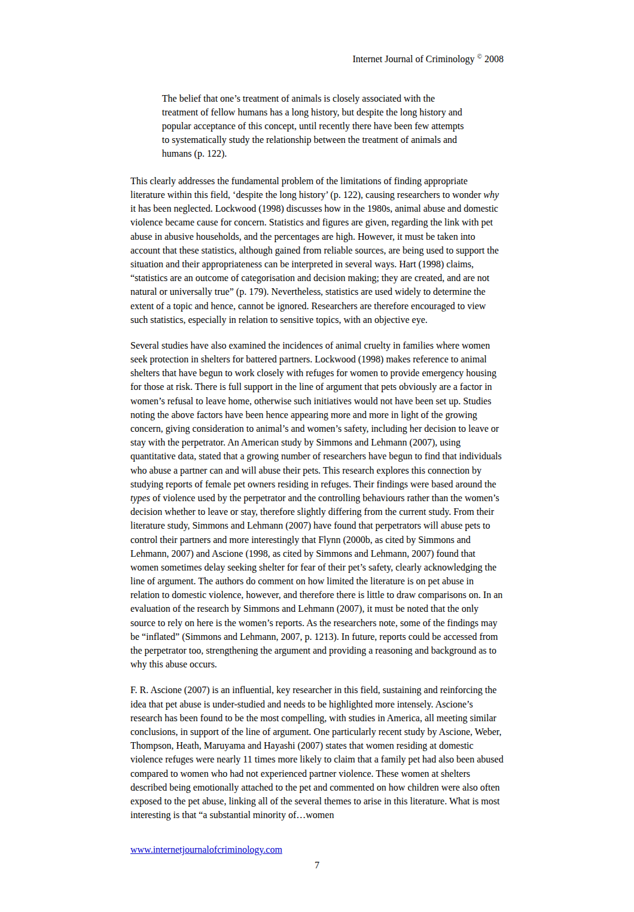Internet Journal of Criminology © 2008
The belief that one’s treatment of animals is closely associated with the treatment of fellow humans has a long history, but despite the long history and popular acceptance of this concept, until recently there have been few attempts to systematically study the relationship between the treatment of animals and humans (p. 122).
This clearly addresses the fundamental problem of the limitations of finding appropriate literature within this field, ‘despite the long history’ (p. 122), causing researchers to wonder why it has been neglected. Lockwood (1998) discusses how in the 1980s, animal abuse and domestic violence became cause for concern. Statistics and figures are given, regarding the link with pet abuse in abusive households, and the percentages are high. However, it must be taken into account that these statistics, although gained from reliable sources, are being used to support the situation and their appropriateness can be interpreted in several ways. Hart (1998) claims, “statistics are an outcome of categorisation and decision making; they are created, and are not natural or universally true” (p. 179). Nevertheless, statistics are used widely to determine the extent of a topic and hence, cannot be ignored. Researchers are therefore encouraged to view such statistics, especially in relation to sensitive topics, with an objective eye.
Several studies have also examined the incidences of animal cruelty in families where women seek protection in shelters for battered partners. Lockwood (1998) makes reference to animal shelters that have begun to work closely with refuges for women to provide emergency housing for those at risk. There is full support in the line of argument that pets obviously are a factor in women’s refusal to leave home, otherwise such initiatives would not have been set up. Studies noting the above factors have been hence appearing more and more in light of the growing concern, giving consideration to animal’s and women’s safety, including her decision to leave or stay with the perpetrator. An American study by Simmons and Lehmann (2007), using quantitative data, stated that a growing number of researchers have begun to find that individuals who abuse a partner can and will abuse their pets. This research explores this connection by studying reports of female pet owners residing in refuges. Their findings were based around the types of violence used by the perpetrator and the controlling behaviours rather than the women’s decision whether to leave or stay, therefore slightly differing from the current study. From their literature study, Simmons and Lehmann (2007) have found that perpetrators will abuse pets to control their partners and more interestingly that Flynn (2000b, as cited by Simmons and Lehmann, 2007) and Ascione (1998, as cited by Simmons and Lehmann, 2007) found that women sometimes delay seeking shelter for fear of their pet’s safety, clearly acknowledging the line of argument. The authors do comment on how limited the literature is on pet abuse in relation to domestic violence, however, and therefore there is little to draw comparisons on. In an evaluation of the research by Simmons and Lehmann (2007), it must be noted that the only source to rely on here is the women’s reports. As the researchers note, some of the findings may be “inflated” (Simmons and Lehmann, 2007, p. 1213). In future, reports could be accessed from the perpetrator too, strengthening the argument and providing a reasoning and background as to why this abuse occurs.
F. R. Ascione (2007) is an influential, key researcher in this field, sustaining and reinforcing the idea that pet abuse is under-studied and needs to be highlighted more intensely. Ascione’s research has been found to be the most compelling, with studies in America, all meeting similar conclusions, in support of the line of argument. One particularly recent study by Ascione, Weber, Thompson, Heath, Maruyama and Hayashi (2007) states that women residing at domestic violence refuges were nearly 11 times more likely to claim that a family pet had also been abused compared to women who had not experienced partner violence. These women at shelters described being emotionally attached to the pet and commented on how children were also often exposed to the pet abuse, linking all of the several themes to arise in this literature. What is most interesting is that “a substantial minority of…women
www.internetjournalofcriminology.com
7